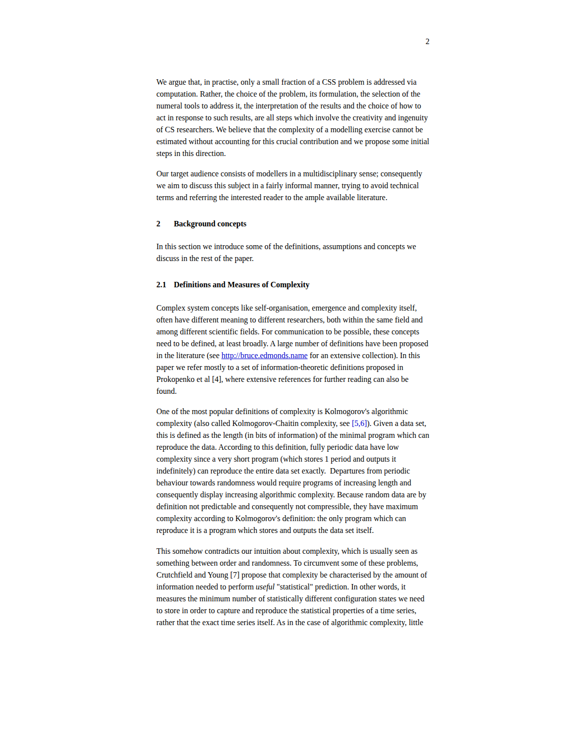2
We argue that, in practise, only a small fraction of a CSS problem is addressed via computation. Rather, the choice of the problem, its formulation, the selection of the numeral tools to address it, the interpretation of the results and the choice of how to act in response to such results, are all steps which involve the creativity and ingenuity of CS researchers. We believe that the complexity of a modelling exercise cannot be estimated without accounting for this crucial contribution and we propose some initial steps in this direction.
Our target audience consists of modellers in a multidisciplinary sense; consequently we aim to discuss this subject in a fairly informal manner, trying to avoid technical terms and referring the interested reader to the ample available literature.
2 Background concepts
In this section we introduce some of the definitions, assumptions and concepts we discuss in the rest of the paper.
2.1 Definitions and Measures of Complexity
Complex system concepts like self-organisation, emergence and complexity itself, often have different meaning to different researchers, both within the same field and among different scientific fields. For communication to be possible, these concepts need to be defined, at least broadly. A large number of definitions have been proposed in the literature (see http://bruce.edmonds.name for an extensive collection). In this paper we refer mostly to a set of information-theoretic definitions proposed in Prokopenko et al [4], where extensive references for further reading can also be found.
One of the most popular definitions of complexity is Kolmogorov's algorithmic complexity (also called Kolmogorov-Chaitin complexity, see [5,6]). Given a data set, this is defined as the length (in bits of information) of the minimal program which can reproduce the data. According to this definition, fully periodic data have low complexity since a very short program (which stores 1 period and outputs it indefinitely) can reproduce the entire data set exactly. Departures from periodic behaviour towards randomness would require programs of increasing length and consequently display increasing algorithmic complexity. Because random data are by definition not predictable and consequently not compressible, they have maximum complexity according to Kolmogorov's definition: the only program which can reproduce it is a program which stores and outputs the data set itself.
This somehow contradicts our intuition about complexity, which is usually seen as something between order and randomness. To circumvent some of these problems, Crutchfield and Young [7] propose that complexity be characterised by the amount of information needed to perform useful "statistical" prediction. In other words, it measures the minimum number of statistically different configuration states we need to store in order to capture and reproduce the statistical properties of a time series, rather that the exact time series itself. As in the case of algorithmic complexity, little